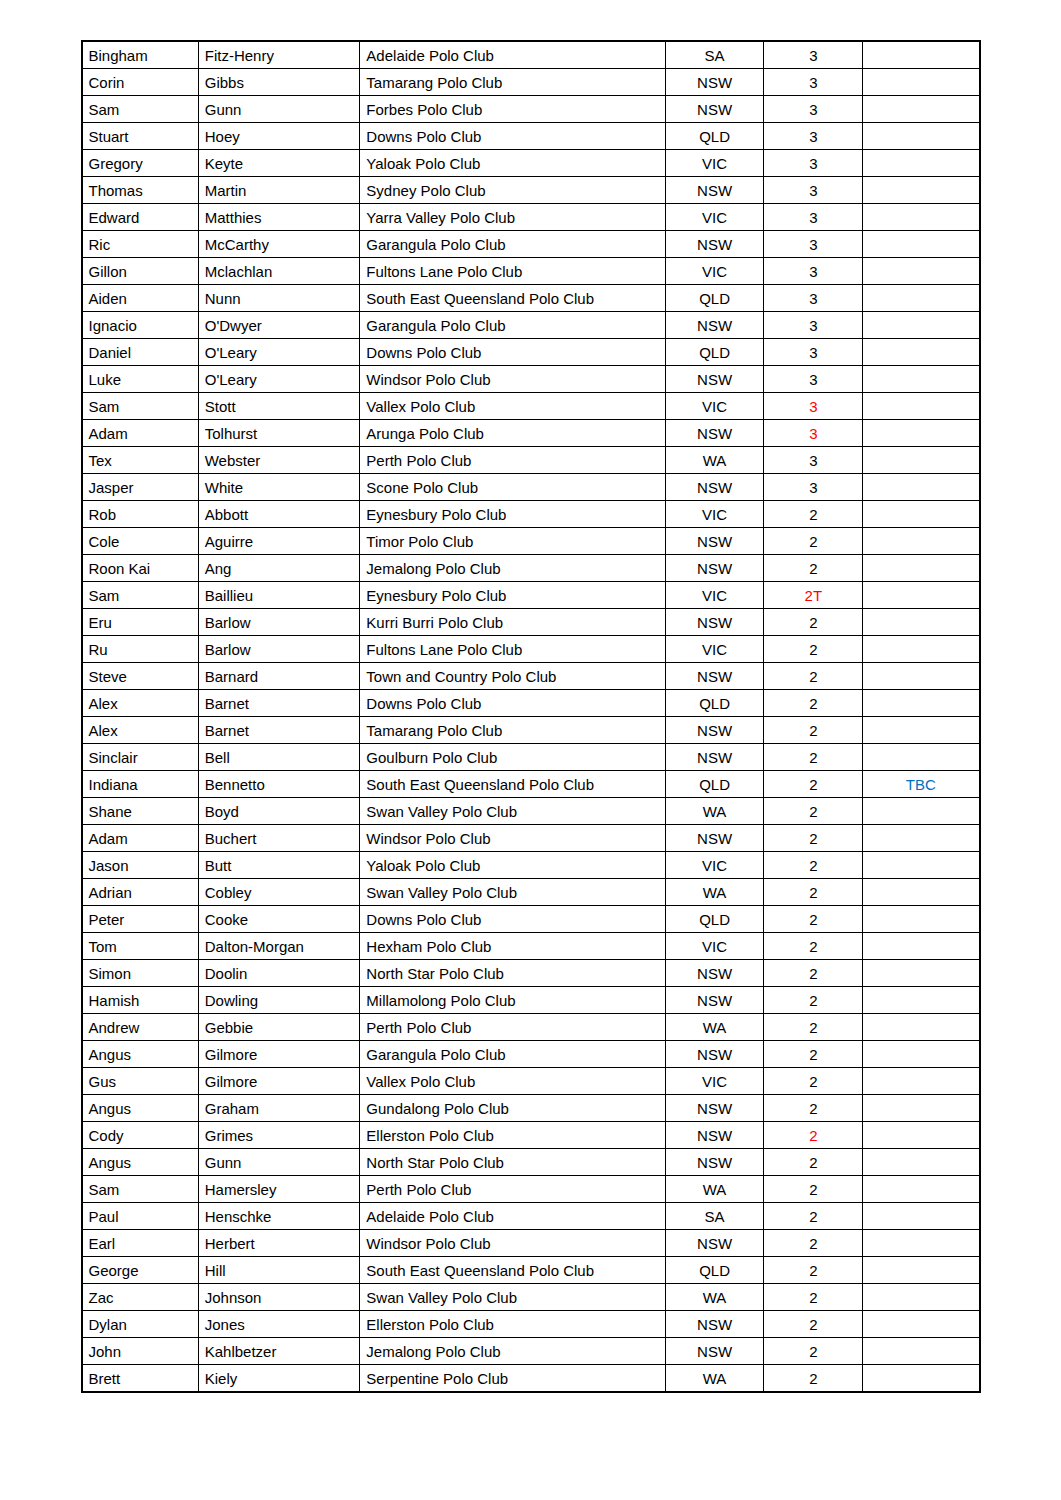| Bingham | Fitz-Henry | Adelaide Polo Club | SA | 3 | |
| Corin | Gibbs | Tamarang Polo Club | NSW | 3 | |
| Sam | Gunn | Forbes Polo Club | NSW | 3 | |
| Stuart | Hoey | Downs Polo Club | QLD | 3 | |
| Gregory | Keyte | Yaloak Polo Club | VIC | 3 | |
| Thomas | Martin | Sydney Polo Club | NSW | 3 | |
| Edward | Matthies | Yarra Valley Polo Club | VIC | 3 | |
| Ric | McCarthy | Garangula Polo Club | NSW | 3 | |
| Gillon | Mclachlan | Fultons Lane Polo Club | VIC | 3 | |
| Aiden | Nunn | South East Queensland Polo Club | QLD | 3 | |
| Ignacio | O'Dwyer | Garangula Polo Club | NSW | 3 | |
| Daniel | O'Leary | Downs Polo Club | QLD | 3 | |
| Luke | O'Leary | Windsor Polo Club | NSW | 3 | |
| Sam | Stott | Vallex Polo Club | VIC | 3 | |
| Adam | Tolhurst | Arunga Polo Club | NSW | 3 | |
| Tex | Webster | Perth Polo Club | WA | 3 | |
| Jasper | White | Scone Polo Club | NSW | 3 | |
| Rob | Abbott | Eynesbury Polo Club | VIC | 2 | |
| Cole | Aguirre | Timor Polo Club | NSW | 2 | |
| Roon Kai | Ang | Jemalong Polo Club | NSW | 2 | |
| Sam | Baillieu | Eynesbury Polo Club | VIC | 2T | |
| Eru | Barlow | Kurri Burri Polo Club | NSW | 2 | |
| Ru | Barlow | Fultons Lane Polo Club | VIC | 2 | |
| Steve | Barnard | Town and Country Polo Club | NSW | 2 | |
| Alex | Barnet | Downs Polo Club | QLD | 2 | |
| Alex | Barnet | Tamarang Polo Club | NSW | 2 | |
| Sinclair | Bell | Goulburn Polo Club | NSW | 2 | |
| Indiana | Bennetto | South East Queensland Polo Club | QLD | 2 | TBC |
| Shane | Boyd | Swan Valley Polo Club | WA | 2 | |
| Adam | Buchert | Windsor Polo Club | NSW | 2 | |
| Jason | Butt | Yaloak Polo Club | VIC | 2 | |
| Adrian | Cobley | Swan Valley Polo Club | WA | 2 | |
| Peter | Cooke | Downs Polo Club | QLD | 2 | |
| Tom | Dalton-Morgan | Hexham Polo Club | VIC | 2 | |
| Simon | Doolin | North Star Polo Club | NSW | 2 | |
| Hamish | Dowling | Millamolong Polo Club | NSW | 2 | |
| Andrew | Gebbie | Perth Polo Club | WA | 2 | |
| Angus | Gilmore | Garangula Polo Club | NSW | 2 | |
| Gus | Gilmore | Vallex Polo Club | VIC | 2 | |
| Angus | Graham | Gundalong Polo Club | NSW | 2 | |
| Cody | Grimes | Ellerston Polo Club | NSW | 2 | |
| Angus | Gunn | North Star Polo Club | NSW | 2 | |
| Sam | Hamersley | Perth Polo Club | WA | 2 | |
| Paul | Henschke | Adelaide Polo Club | SA | 2 | |
| Earl | Herbert | Windsor Polo Club | NSW | 2 | |
| George | Hill | South East Queensland Polo Club | QLD | 2 | |
| Zac | Johnson | Swan Valley Polo Club | WA | 2 | |
| Dylan | Jones | Ellerston Polo Club | NSW | 2 | |
| John | Kahlbetzer | Jemalong Polo Club | NSW | 2 | |
| Brett | Kiely | Serpentine Polo Club | WA | 2 | |